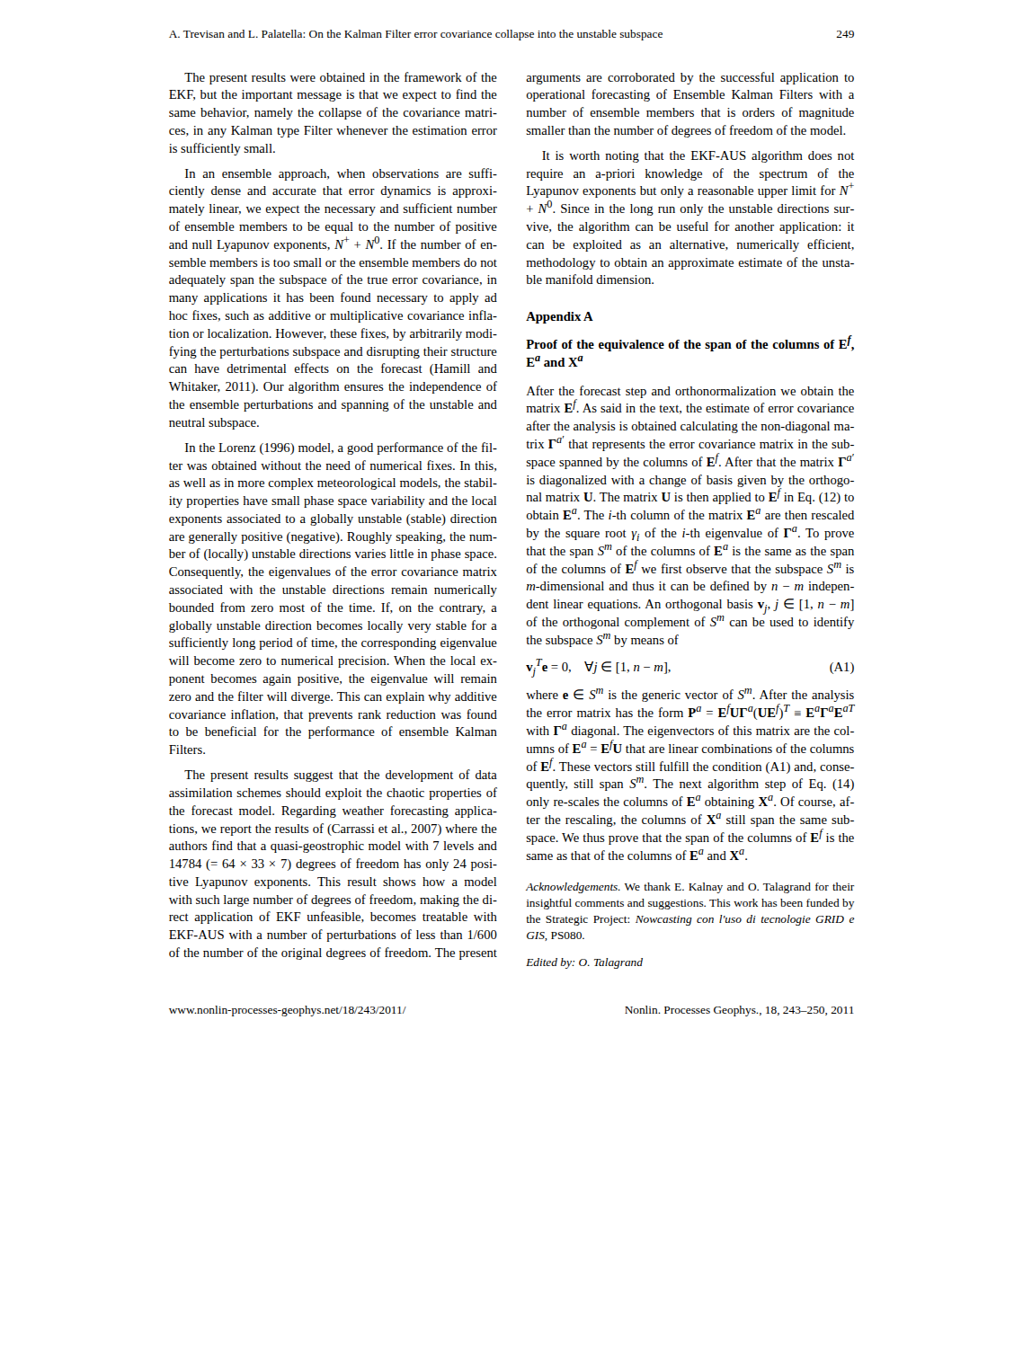A. Trevisan and L. Palatella: On the Kalman Filter error covariance collapse into the unstable subspace 249
The present results were obtained in the framework of the EKF, but the important message is that we expect to find the same behavior, namely the collapse of the covariance matrices, in any Kalman type Filter whenever the estimation error is sufficiently small.
In an ensemble approach, when observations are sufficiently dense and accurate that error dynamics is approximately linear, we expect the necessary and sufficient number of ensemble members to be equal to the number of positive and null Lyapunov exponents, N+ + N0. If the number of ensemble members is too small or the ensemble members do not adequately span the subspace of the true error covariance, in many applications it has been found necessary to apply ad hoc fixes, such as additive or multiplicative covariance inflation or localization. However, these fixes, by arbitrarily modifying the perturbations subspace and disrupting their structure can have detrimental effects on the forecast (Hamill and Whitaker, 2011). Our algorithm ensures the independence of the ensemble perturbations and spanning of the unstable and neutral subspace.
In the Lorenz (1996) model, a good performance of the filter was obtained without the need of numerical fixes. In this, as well as in more complex meteorological models, the stability properties have small phase space variability and the local exponents associated to a globally unstable (stable) direction are generally positive (negative). Roughly speaking, the number of (locally) unstable directions varies little in phase space. Consequently, the eigenvalues of the error covariance matrix associated with the unstable directions remain numerically bounded from zero most of the time. If, on the contrary, a globally unstable direction becomes locally very stable for a sufficiently long period of time, the corresponding eigenvalue will become zero to numerical precision. When the local exponent becomes again positive, the eigenvalue will remain zero and the filter will diverge. This can explain why additive covariance inflation, that prevents rank reduction was found to be beneficial for the performance of ensemble Kalman Filters.
The present results suggest that the development of data assimilation schemes should exploit the chaotic properties of the forecast model. Regarding weather forecasting applications, we report the results of (Carrassi et al., 2007) where the authors find that a quasi-geostrophic model with 7 levels and 14784 (= 64 × 33 × 7) degrees of freedom has only 24 positive Lyapunov exponents. This result shows how a model with such large number of degrees of freedom, making the direct application of EKF unfeasible, becomes treatable with EKF-AUS with a number of perturbations of less than 1/600 of the number of the original degrees of freedom. The present arguments are corroborated by the successful application to operational forecasting of Ensemble Kalman Filters with a number of ensemble members that is orders of magnitude smaller than the number of degrees of freedom of the model.
It is worth noting that the EKF-AUS algorithm does not require an a-priori knowledge of the spectrum of the Lyapunov exponents but only a reasonable upper limit for N+ + N0. Since in the long run only the unstable directions survive, the algorithm can be useful for another application: it can be exploited as an alternative, numerically efficient, methodology to obtain an approximate estimate of the unstable manifold dimension.
Appendix A
Proof of the equivalence of the span of the columns of Ef, Ea and Xa
After the forecast step and orthonormalization we obtain the matrix Ef. As said in the text, the estimate of error covariance after the analysis is obtained calculating the non-diagonal matrix Γa′ that represents the error covariance matrix in the subspace spanned by the columns of Ef. After that the matrix Γa′ is diagonalized with a change of basis given by the orthogonal matrix U. The matrix U is then applied to Ef in Eq. (12) to obtain Ea. The i-th column of the matrix Ea are then rescaled by the square root γi of the i-th eigenvalue of Γa. To prove that the span Sm of the columns of Ea is the same as the span of the columns of Ef we first observe that the subspace Sm is m-dimensional and thus it can be defined by n − m independent linear equations. An orthogonal basis vj, j ∈ [1, n − m] of the orthogonal complement of Sm can be used to identify the subspace Sm by means of
vjTe = 0, ∀j ∈ [1, n − m], (A1)
where e ∈ Sm is the generic vector of Sm. After the analysis the error matrix has the form Pa = EfUΓa(UEf)T ≡ EaΓaEaT with Γa diagonal. The eigenvectors of this matrix are the columns of Ea = EfU that are linear combinations of the columns of Ef. These vectors still fulfill the condition (A1) and, consequently, still span Sm. The next algorithm step of Eq. (14) only re-scales the columns of Ea obtaining Xa. Of course, after the rescaling, the columns of Xa still span the same subspace. We thus prove that the span of the columns of Ef is the same as that of the columns of Ea and Xa.
Acknowledgements. We thank E. Kalnay and O. Talagrand for their insightful comments and suggestions. This work has been funded by the Strategic Project: Nowcasting con l'uso di tecnologie GRID e GIS, PS080.
Edited by: O. Talagrand
www.nonlin-processes-geophys.net/18/243/2011/ Nonlin. Processes Geophys., 18, 243–250, 2011